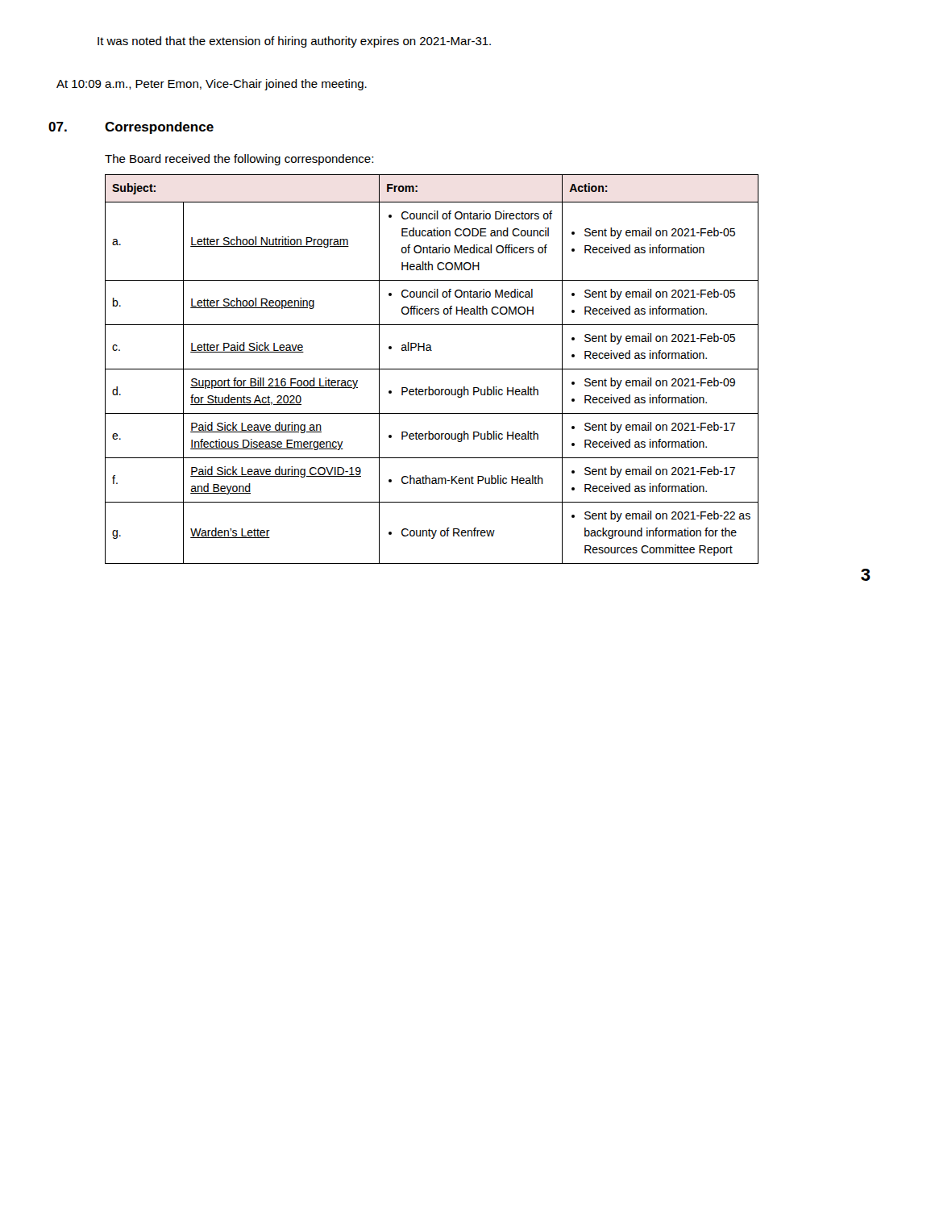It was noted that the extension of hiring authority expires on 2021-Mar-31.
At 10:09 a.m., Peter Emon, Vice-Chair joined the meeting.
07. Correspondence
The Board received the following correspondence:
| Subject: | From: | Action: |
| --- | --- | --- |
| a. | Letter School Nutrition Program | Council of Ontario Directors of Education CODE and Council of Ontario Medical Officers of Health COMOH | Sent by email on 2021-Feb-05 Received as information |
| b. | Letter School Reopening | Council of Ontario Medical Officers of Health COMOH | Sent by email on 2021-Feb-05 Received as information. |
| c. | Letter Paid Sick Leave | alPHa | Sent by email on 2021-Feb-05 Received as information. |
| d. | Support for Bill 216 Food Literacy for Students Act, 2020 | Peterborough Public Health | Sent by email on 2021-Feb-09 Received as information. |
| e. | Paid Sick Leave during an Infectious Disease Emergency | Peterborough Public Health | Sent by email on 2021-Feb-17 Received as information. |
| f. | Paid Sick Leave during COVID-19 and Beyond | Chatham-Kent Public Health | Sent by email on 2021-Feb-17 Received as information. |
| g. | Warden’s Letter | County of Renfrew | Sent by email on 2021-Feb-22 as background information for the Resources Committee Report |
3